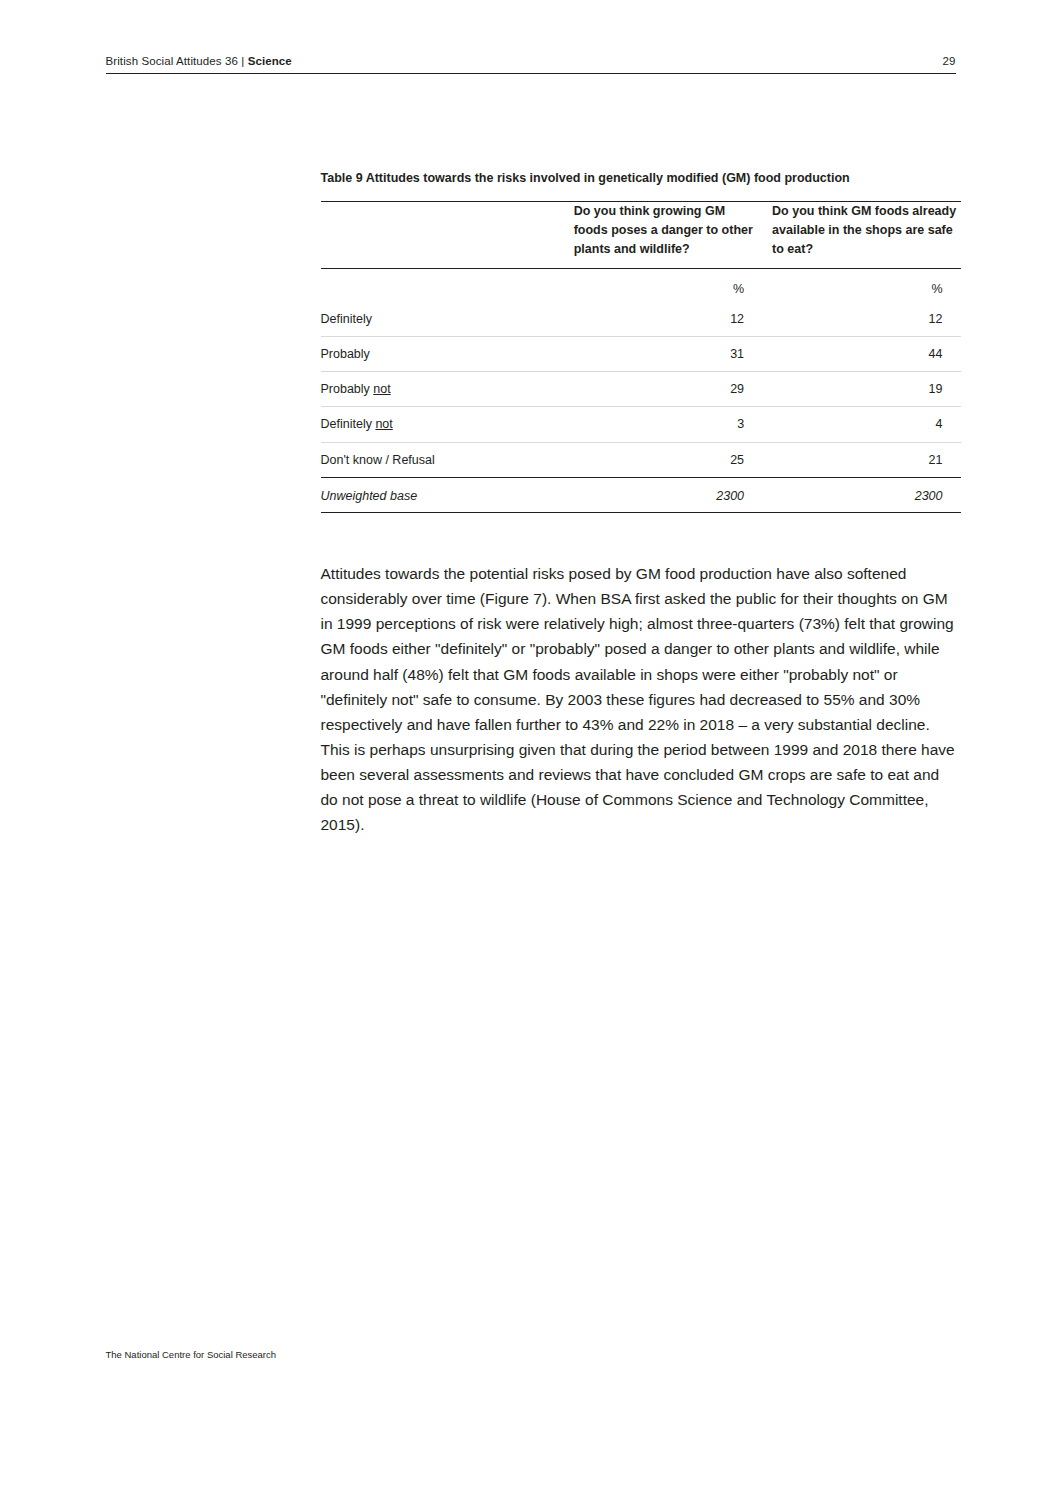British Social Attitudes 36 | Science
29
Table 9 Attitudes towards the risks involved in genetically modified (GM) food production
| | Do you think growing GM foods poses a danger to other plants and wildlife? | Do you think GM foods already available in the shops are safe to eat? |
| --- | --- | --- |
| | % | % |
| Definitely | 12 | 12 |
| Probably | 31 | 44 |
| Probably not | 29 | 19 |
| Definitely not | 3 | 4 |
| Don't know / Refusal | 25 | 21 |
| Unweighted base | 2300 | 2300 |
Attitudes towards the potential risks posed by GM food production have also softened considerably over time (Figure 7). When BSA first asked the public for their thoughts on GM in 1999 perceptions of risk were relatively high; almost three-quarters (73%) felt that growing GM foods either "definitely" or "probably" posed a danger to other plants and wildlife, while around half (48%) felt that GM foods available in shops were either "probably not" or "definitely not" safe to consume. By 2003 these figures had decreased to 55% and 30% respectively and have fallen further to 43% and 22% in 2018 – a very substantial decline. This is perhaps unsurprising given that during the period between 1999 and 2018 there have been several assessments and reviews that have concluded GM crops are safe to eat and do not pose a threat to wildlife (House of Commons Science and Technology Committee, 2015).
The National Centre for Social Research